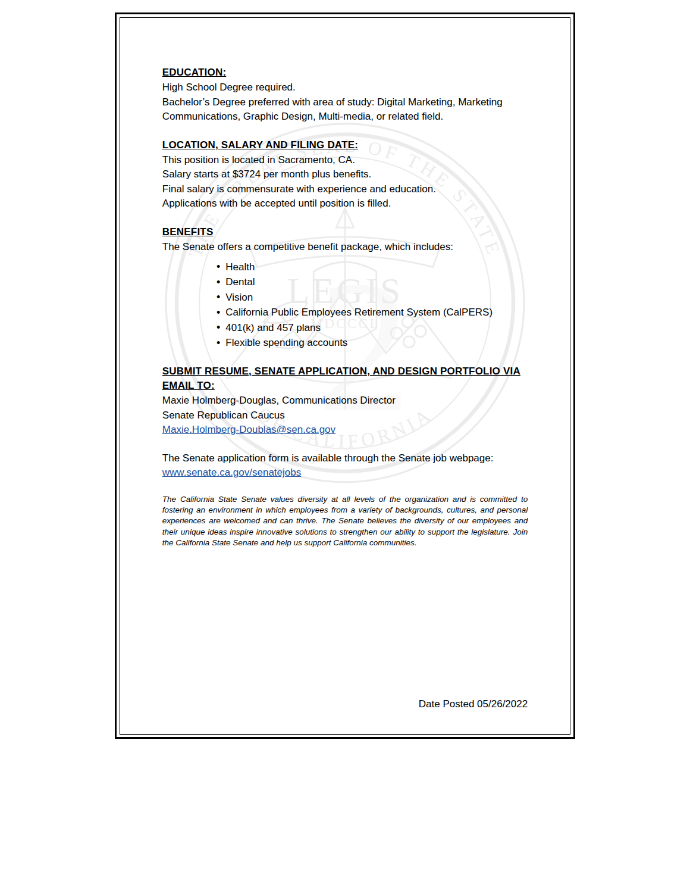THE GREAT SEAL OF THE STATE OF CALIFORNIA LEGIS MDCCCL 2
EDUCATION:
High School Degree required.
Bachelor’s Degree preferred with area of study: Digital Marketing, Marketing Communications, Graphic Design, Multi-media, or related field.
LOCATION, SALARY AND FILING DATE:
This position is located in Sacramento, CA.
Salary starts at $3724 per month plus benefits.
Final salary is commensurate with experience and education.
Applications with be accepted until position is filled.
BENEFITS
The Senate offers a competitive benefit package, which includes:
Health
Dental
Vision
California Public Employees Retirement System (CalPERS)
401(k) and 457 plans
Flexible spending accounts
SUBMIT RESUME, SENATE APPLICATION, AND DESIGN PORTFOLIO VIA EMAIL TO:
Maxie Holmberg-Douglas, Communications Director
Senate Republican Caucus
Maxie.Holmberg-Doublas@sen.ca.gov
The Senate application form is available through the Senate job webpage:
www.senate.ca.gov/senatejobs
The California State Senate values diversity at all levels of the organization and is committed to fostering an environment in which employees from a variety of backgrounds, cultures, and personal experiences are welcomed and can thrive. The Senate believes the diversity of our employees and their unique ideas inspire innovative solutions to strengthen our ability to support the legislature. Join the California State Senate and help us support California communities.
Date Posted 05/26/2022